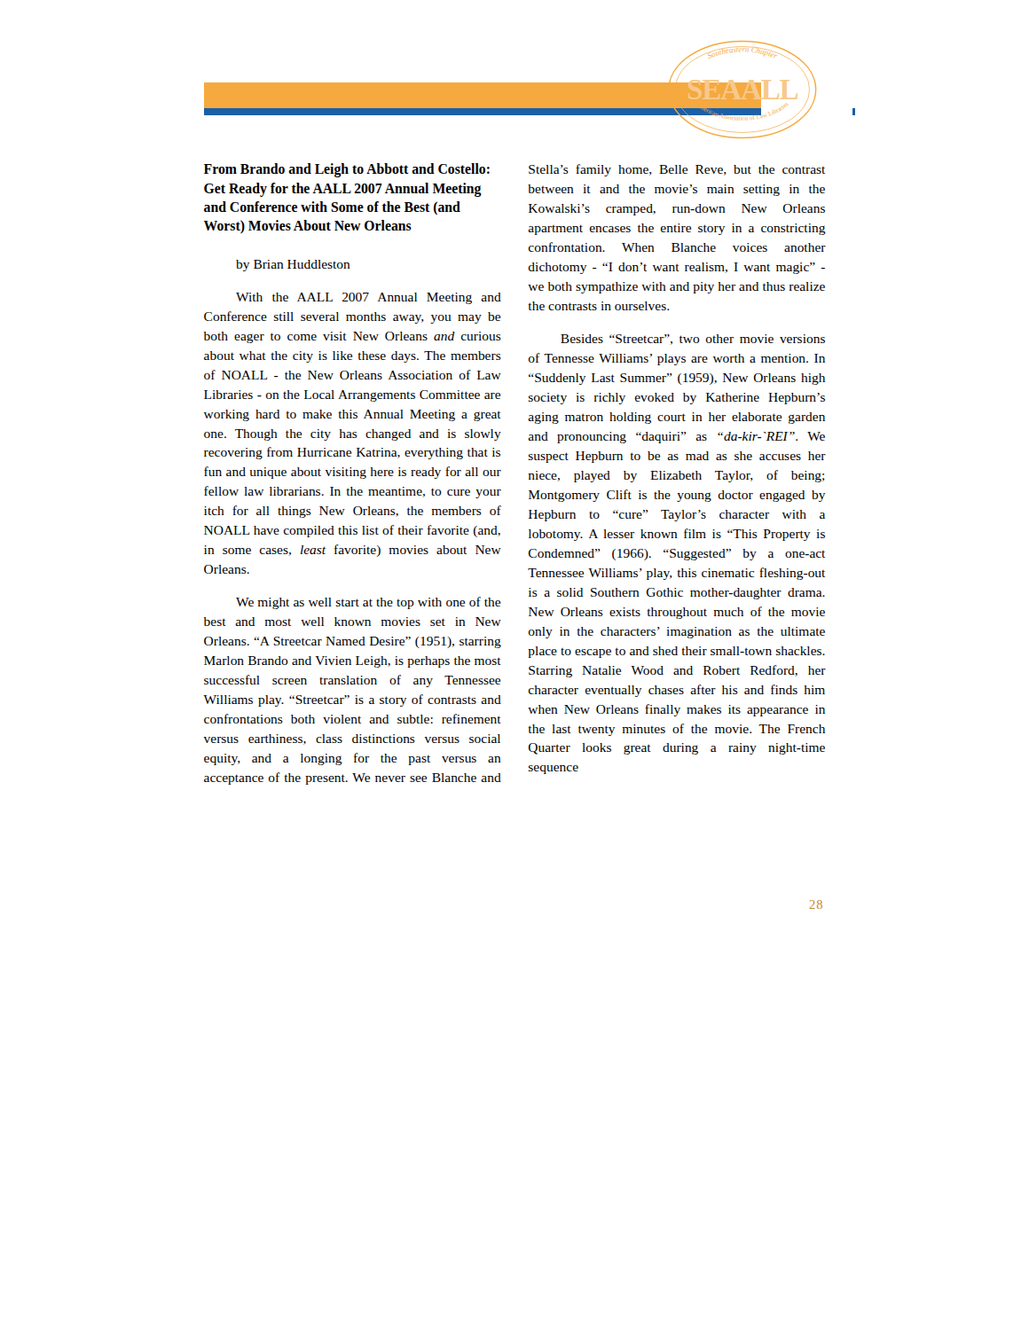Southeastern Chapter American Association of Law Libraries SEAALL
From Brando and Leigh to Abbott and Costello: Get Ready for the AALL 2007 Annual Meeting and Conference with Some of the Best (and Worst) Movies About New Orleans
by Brian Huddleston
With the AALL 2007 Annual Meeting and Conference still several months away, you may be both eager to come visit New Orleans and curious about what the city is like these days. The members of NOALL - the New Orleans Association of Law Libraries - on the Local Arrangements Committee are working hard to make this Annual Meeting a great one. Though the city has changed and is slowly recovering from Hurricane Katrina, everything that is fun and unique about visiting here is ready for all our fellow law librarians. In the meantime, to cure your itch for all things New Orleans, the members of NOALL have compiled this list of their favorite (and, in some cases, least favorite) movies about New Orleans.
We might as well start at the top with one of the best and most well known movies set in New Orleans. “A Streetcar Named Desire” (1951), starring Marlon Brando and Vivien Leigh, is perhaps the most successful screen translation of any Tennessee Williams play. “Streetcar” is a story of contrasts and confrontations both violent and subtle: refinement versus earthiness, class distinctions versus social equity, and a longing for the past versus an acceptance of the present. We never see Blanche and Stella’s family home, Belle Reve, but the contrast between it and the movie’s main setting in the Kowalski’s cramped, run-down New Orleans apartment encases the entire story in a constricting confrontation. When Blanche voices another dichotomy - “I don’t want realism, I want magic” - we both sympathize with and pity her and thus realize the contrasts in ourselves.
Besides “Streetcar”, two other movie versions of Tennesse Williams’ plays are worth a mention. In “Suddenly Last Summer” (1959), New Orleans high society is richly evoked by Katherine Hepburn’s aging matron holding court in her elaborate garden and pronouncing “daquiri” as “da-kir-`REI”. We suspect Hepburn to be as mad as she accuses her niece, played by Elizabeth Taylor, of being; Montgomery Clift is the young doctor engaged by Hepburn to “cure” Taylor’s character with a lobotomy. A lesser known film is “This Property is Condemned” (1966). “Suggested” by a one-act Tennessee Williams’ play, this cinematic fleshing-out is a solid Southern Gothic mother-daughter drama. New Orleans exists throughout much of the movie only in the characters’ imagination as the ultimate place to escape to and shed their small-town shackles. Starring Natalie Wood and Robert Redford, her character eventually chases after his and finds him when New Orleans finally makes its appearance in the last twenty minutes of the movie. The French Quarter looks great during a rainy night-time sequence
28